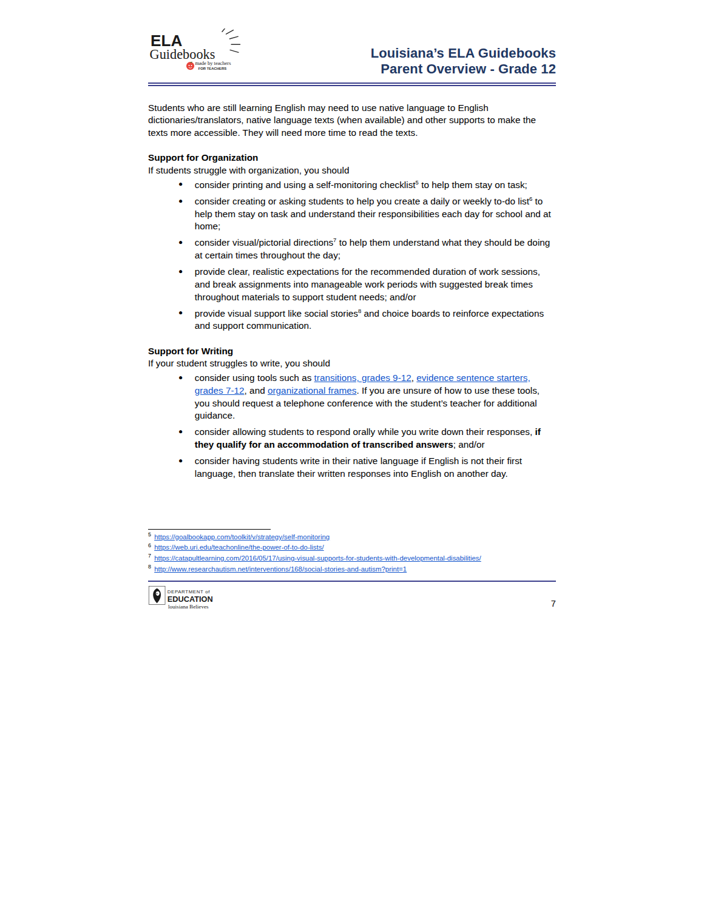ELA Guidebooks made by teachers FOR TEACHERS
Louisiana’s ELA Guidebooks
Parent Overview - Grade 12
Students who are still learning English may need to use native language to English dictionaries/translators, native language texts (when available) and other supports to make the texts more accessible. They will need more time to read the texts.
Support for Organization
If students struggle with organization, you should
consider printing and using a self-monitoring checklist5 to help them stay on task;
consider creating or asking students to help you create a daily or weekly to-do list6 to help them stay on task and understand their responsibilities each day for school and at home;
consider visual/pictorial directions7 to help them understand what they should be doing at certain times throughout the day;
provide clear, realistic expectations for the recommended duration of work sessions, and break assignments into manageable work periods with suggested break times throughout materials to support student needs; and/or
provide visual support like social stories8 and choice boards to reinforce expectations and support communication.
Support for Writing
If your student struggles to write, you should
consider using tools such as transitions, grades 9-12, evidence sentence starters, grades 7-12, and organizational frames. If you are unsure of how to use these tools, you should request a telephone conference with the student’s teacher for additional guidance.
consider allowing students to respond orally while you write down their responses, if they qualify for an accommodation of transcribed answers; and/or
consider having students write in their native language if English is not their first language, then translate their written responses into English on another day.
5 https://goalbookapp.com/toolkit/v/strategy/self-monitoring
6 https://web.uri.edu/teachonline/the-power-of-to-do-lists/
7 https://catapultlearning.com/2016/05/17/using-visual-supports-for-students-with-developmental-disabilities/
8 http://www.researchautism.net/interventions/168/social-stories-and-autism?print=1
DEPARTMENT of EDUCATION louisiana Believes
7